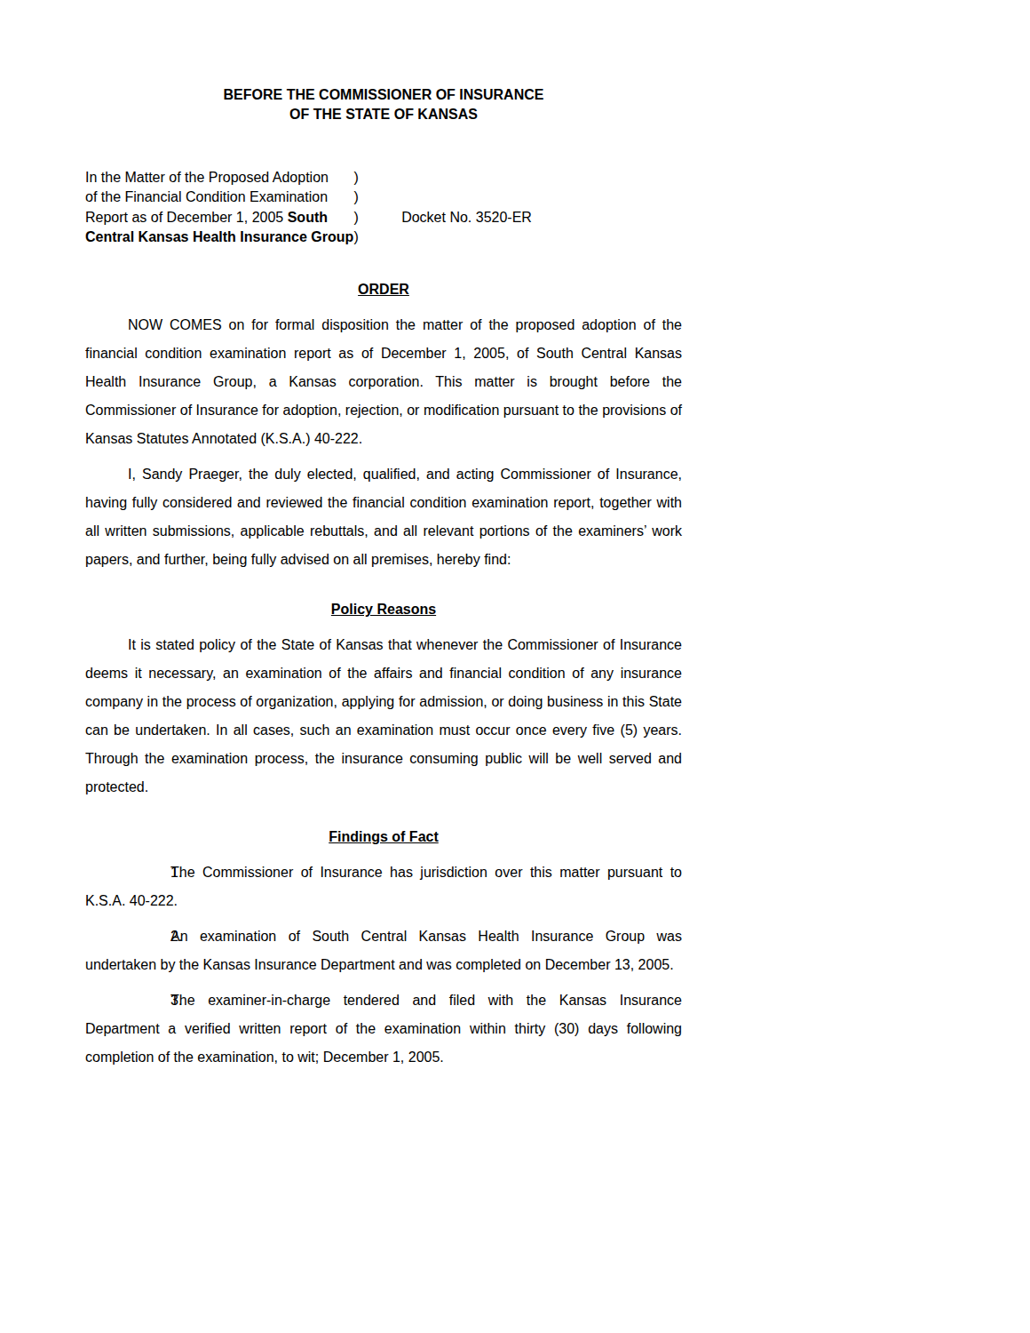BEFORE THE COMMISSIONER OF INSURANCE
OF THE STATE OF KANSAS
| In the Matter of the Proposed Adoption | ) | |
| of the Financial Condition Examination | ) | |
| Report as of December 1, 2005 South | ) | Docket No. 3520-ER |
| Central Kansas Health Insurance Group | ) | |
ORDER
NOW COMES on for formal disposition the matter of the proposed adoption of the financial condition examination report as of December 1, 2005, of South Central Kansas Health Insurance Group, a Kansas corporation. This matter is brought before the Commissioner of Insurance for adoption, rejection, or modification pursuant to the provisions of Kansas Statutes Annotated (K.S.A.) 40-222.
I, Sandy Praeger, the duly elected, qualified, and acting Commissioner of Insurance, having fully considered and reviewed the financial condition examination report, together with all written submissions, applicable rebuttals, and all relevant portions of the examiners’ work papers, and further, being fully advised on all premises, hereby find:
Policy Reasons
It is stated policy of the State of Kansas that whenever the Commissioner of Insurance deems it necessary, an examination of the affairs and financial condition of any insurance company in the process of organization, applying for admission, or doing business in this State can be undertaken. In all cases, such an examination must occur once every five (5) years. Through the examination process, the insurance consuming public will be well served and protected.
Findings of Fact
1. The Commissioner of Insurance has jurisdiction over this matter pursuant to K.S.A. 40-222.
2. An examination of South Central Kansas Health Insurance Group was undertaken by the Kansas Insurance Department and was completed on December 13, 2005.
3. The examiner-in-charge tendered and filed with the Kansas Insurance Department a verified written report of the examination within thirty (30) days following completion of the examination, to wit; December 1, 2005.